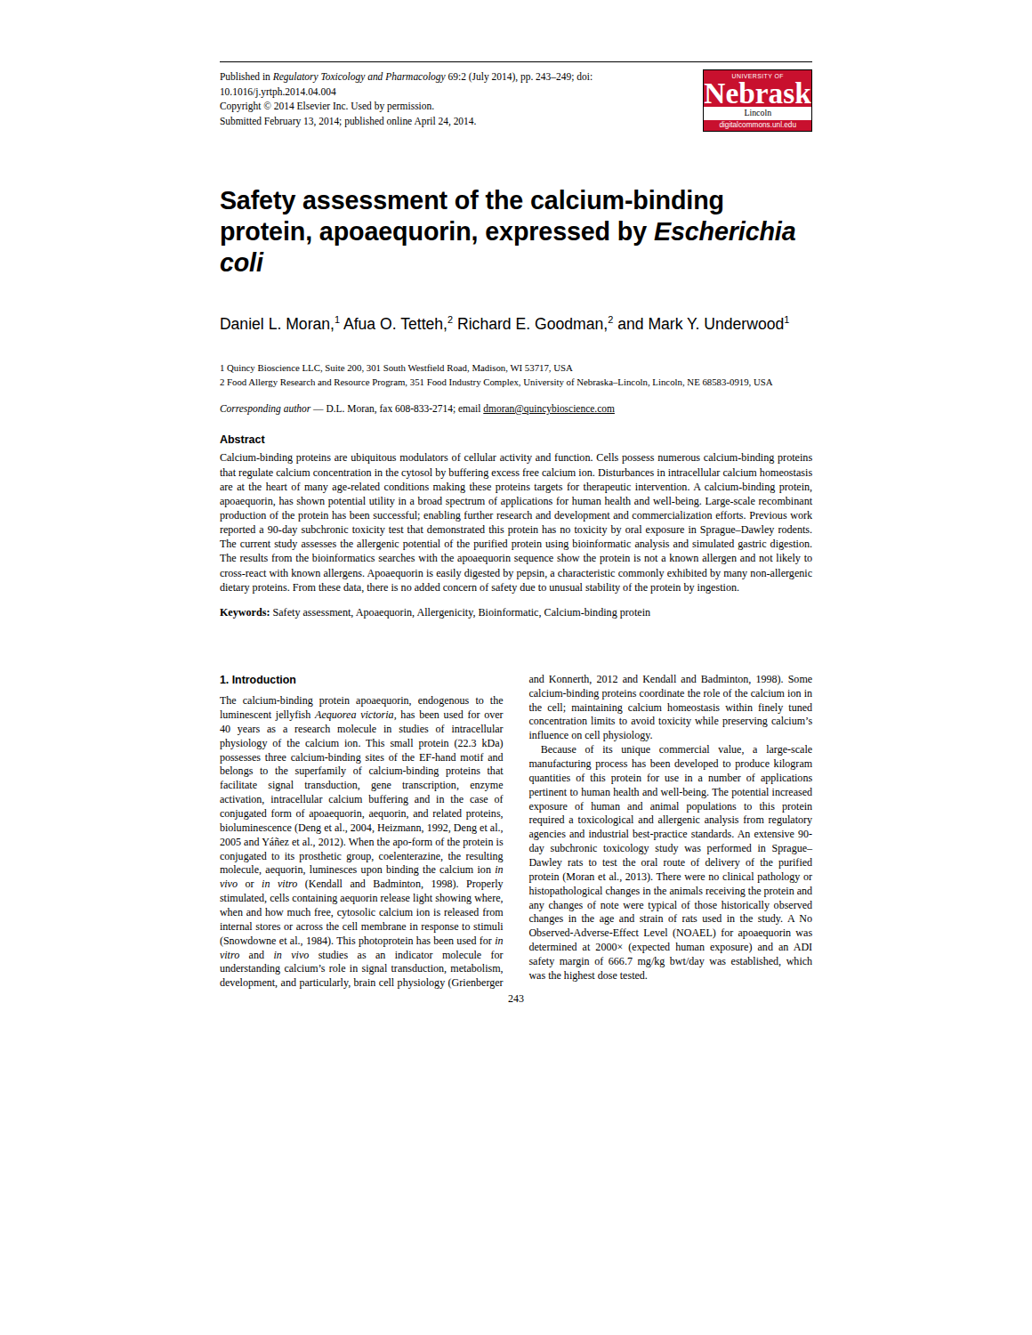Published in Regulatory Toxicology and Pharmacology 69:2 (July 2014), pp. 243–249; doi: 10.1016/j.yrtph.2014.04.004
Copyright © 2014 Elsevier Inc. Used by permission.
Submitted February 13, 2014; published online April 24, 2014.
UNIVERSITY OF Nebraska
Lincoln
digitalcommons.unl.edu
Safety assessment of the calcium-binding protein, apoaequorin, expressed by Escherichia coli
Daniel L. Moran,1 Afua O. Tetteh,2 Richard E. Goodman,2 and Mark Y. Underwood1
1 Quincy Bioscience LLC, Suite 200, 301 South Westfield Road, Madison, WI 53717, USA
2 Food Allergy Research and Resource Program, 351 Food Industry Complex, University of Nebraska–Lincoln, Lincoln, NE 68583-0919, USA
Corresponding author — D.L. Moran, fax 608-833-2714; email dmoran@quincybioscience.com
Abstract
Calcium-binding proteins are ubiquitous modulators of cellular activity and function. Cells possess numerous calcium-binding proteins that regulate calcium concentration in the cytosol by buffering excess free calcium ion. Disturbances in intracellular calcium homeostasis are at the heart of many age-related conditions making these proteins targets for therapeutic intervention. A calcium-binding protein, apoaequorin, has shown potential utility in a broad spectrum of applications for human health and well-being. Large-scale recombinant production of the protein has been successful; enabling further research and development and commercialization efforts. Previous work reported a 90-day subchronic toxicity test that demonstrated this protein has no toxicity by oral exposure in Sprague–Dawley rodents. The current study assesses the allergenic potential of the purified protein using bioinformatic analysis and simulated gastric digestion. The results from the bioinformatics searches with the apoaequorin sequence show the protein is not a known allergen and not likely to cross-react with known allergens. Apoaequorin is easily digested by pepsin, a characteristic commonly exhibited by many non-allergenic dietary proteins. From these data, there is no added concern of safety due to unusual stability of the protein by ingestion.
Keywords: Safety assessment, Apoaequorin, Allergenicity, Bioinformatic, Calcium-binding protein
1. Introduction
The calcium-binding protein apoaequorin, endogenous to the luminescent jellyfish Aequorea victoria, has been used for over 40 years as a research molecule in studies of intracellular physiology of the calcium ion. This small protein (22.3 kDa) possesses three calcium-binding sites of the EF-hand motif and belongs to the superfamily of calcium-binding proteins that facilitate signal transduction, gene transcription, enzyme activation, intracellular calcium buffering and in the case of conjugated form of apoaequorin, aequorin, and related proteins, bioluminescence (Deng et al., 2004, Heizmann, 1992, Deng et al., 2005 and Yáñez et al., 2012). When the apo-form of the protein is conjugated to its prosthetic group, coelenterazine, the resulting molecule, aequorin, luminesces upon binding the calcium ion in vivo or in vitro (Kendall and Badminton, 1998). Properly stimulated, cells containing aequorin release light showing where, when and how much free, cytosolic calcium ion is released from internal stores or across the cell membrane in response to stimuli (Snowdowne et al., 1984). This photoprotein has been used for in vitro and in vivo studies as an indicator molecule for understanding calcium’s role in signal transduction, metabolism, development, and particularly, brain cell physiology (Grienberger and Konnerth, 2012 and Kendall and Badminton, 1998). Some calcium-binding proteins coordinate the role of the calcium ion in the cell; maintaining calcium homeostasis within finely tuned concentration limits to avoid toxicity while preserving calcium’s influence on cell physiology.
Because of its unique commercial value, a large-scale manufacturing process has been developed to produce kilogram quantities of this protein for use in a number of applications pertinent to human health and well-being. The potential increased exposure of human and animal populations to this protein required a toxicological and allergenic analysis from regulatory agencies and industrial best-practice standards. An extensive 90-day subchronic toxicology study was performed in Sprague–Dawley rats to test the oral route of delivery of the purified protein (Moran et al., 2013). There were no clinical pathology or histopathological changes in the animals receiving the protein and any changes of note were typical of those historically observed changes in the age and strain of rats used in the study. A No Observed-Adverse-Effect Level (NOAEL) for apoaequorin was determined at 2000× (expected human exposure) and an ADI safety margin of 666.7 mg/kg bwt/day was established, which was the highest dose tested.
243